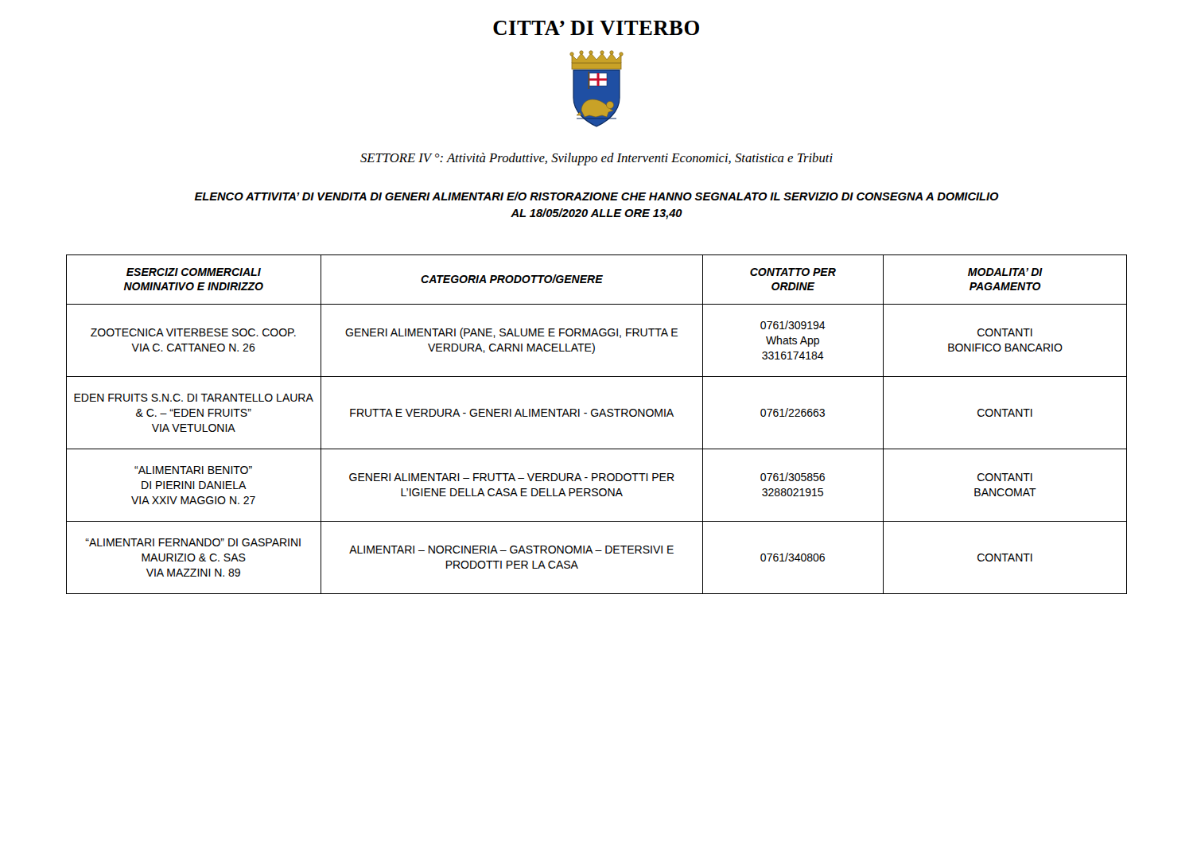CITTA’ DI VITERBO
SETTORE IV °: Attività Produttive, Sviluppo ed Interventi Economici, Statistica e Tributi
ELENCO ATTIVITA’ DI VENDITA DI GENERI ALIMENTARI E/O RISTORAZIONE CHE HANNO SEGNALATO IL SERVIZIO DI CONSEGNA A DOMICILIO
AL 18/05/2020 ALLE ORE 13,40
| ESERCIZI COMMERCIALI NOMINATIVO E INDIRIZZO | CATEGORIA PRODOTTO/GENERE | CONTATTO PER ORDINE | MODALITA’ DI PAGAMENTO |
| --- | --- | --- | --- |
| ZOOTECNICA VITERBESE SOC. COOP. VIA C. CATTANEO N. 26 | GENERI ALIMENTARI (PANE, SALUME E FORMAGGI, FRUTTA E VERDURA, CARNI MACELLATE) | 0761/309194 Whats App 3316174184 | CONTANTI BONIFICO BANCARIO |
| EDEN FRUITS S.N.C. DI TARANTELLO LAURA & C. – “EDEN FRUITS” VIA VETULONIA | FRUTTA E VERDURA - GENERI ALIMENTARI - GASTRONOMIA | 0761/226663 | CONTANTI |
| “ALIMENTARI BENITO” DI PIERINI DANIELA VIA XXIV MAGGIO N. 27 | GENERI ALIMENTARI – FRUTTA – VERDURA - PRODOTTI PER L’IGIENE DELLA CASA E DELLA PERSONA | 0761/305856 3288021915 | CONTANTI BANCOMAT |
| “ALIMENTARI FERNANDO” DI GASPARINI MAURIZIO & C. SAS VIA MAZZINI N. 89 | ALIMENTARI – NORCINERIA – GASTRONOMIA – DETERSIVI E PRODOTTI PER LA CASA | 0761/340806 | CONTANTI |